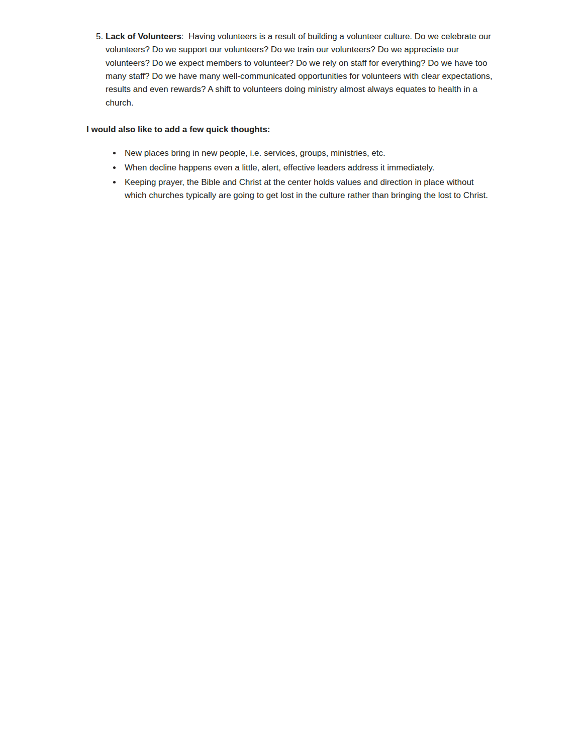Lack of Volunteers: Having volunteers is a result of building a volunteer culture. Do we celebrate our volunteers? Do we support our volunteers? Do we train our volunteers? Do we appreciate our volunteers? Do we expect members to volunteer? Do we rely on staff for everything? Do we have too many staff? Do we have many well-communicated opportunities for volunteers with clear expectations, results and even rewards? A shift to volunteers doing ministry almost always equates to health in a church.
I would also like to add a few quick thoughts:
New places bring in new people, i.e. services, groups, ministries, etc.
When decline happens even a little, alert, effective leaders address it immediately.
Keeping prayer, the Bible and Christ at the center holds values and direction in place without which churches typically are going to get lost in the culture rather than bringing the lost to Christ.